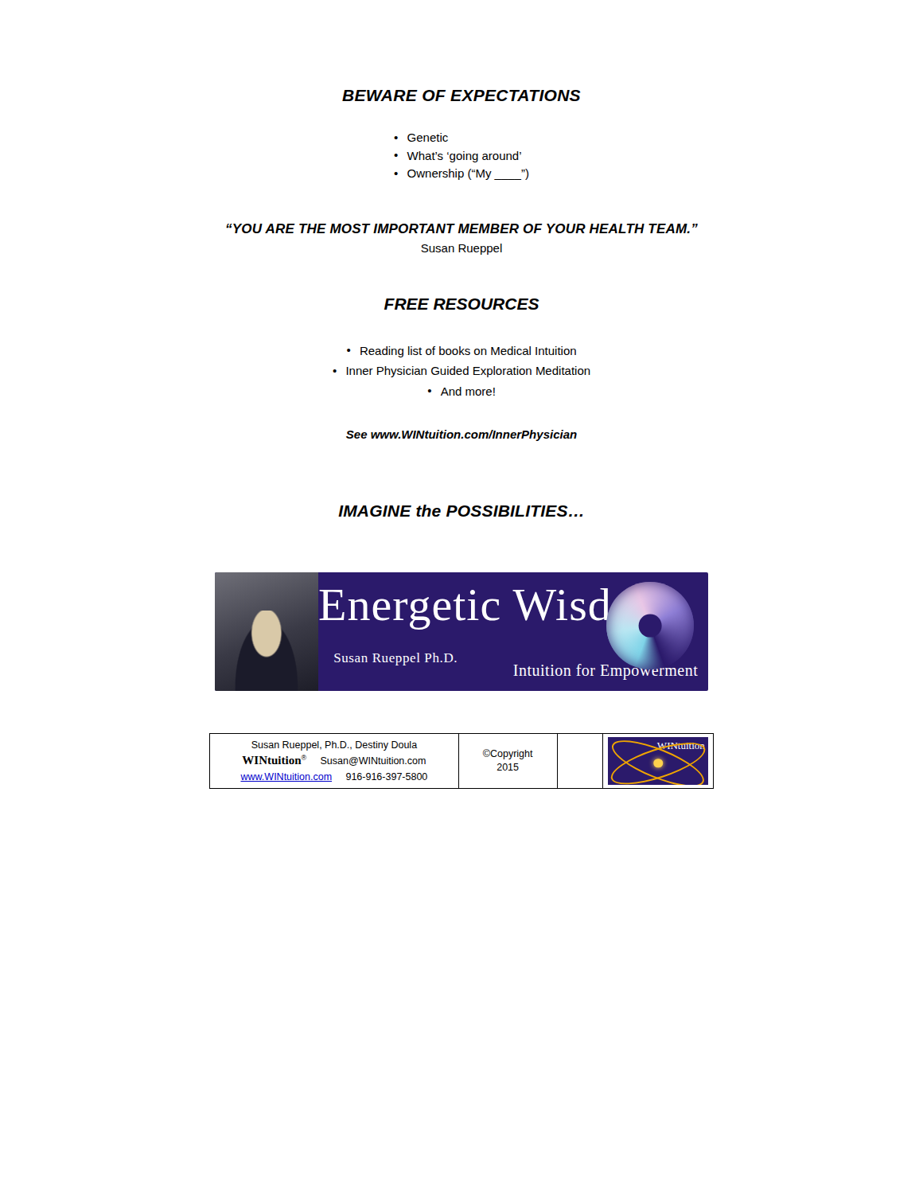BEWARE OF EXPECTATIONS
Genetic
What’s ‘going around’
Ownership (“My ____”)
“YOU ARE THE MOST IMPORTANT MEMBER OF YOUR HEALTH TEAM.”
Susan Rueppel
FREE RESOURCES
Reading list of books on Medical Intuition
Inner Physician Guided Exploration Meditation
And more!
See www.WINtuition.com/InnerPhysician
IMAGINE the POSSIBILITIES…
Energetic Wisdom
Intuition for Empowerment
Susan Rueppel Ph.D.
| Susan Rueppel, Ph.D., Destiny Doula WINtuition ® Susan@WINtuition.com www.WINtuition.com 916-916-397-5800 | ©Copyright 2015 | | WINtuition |